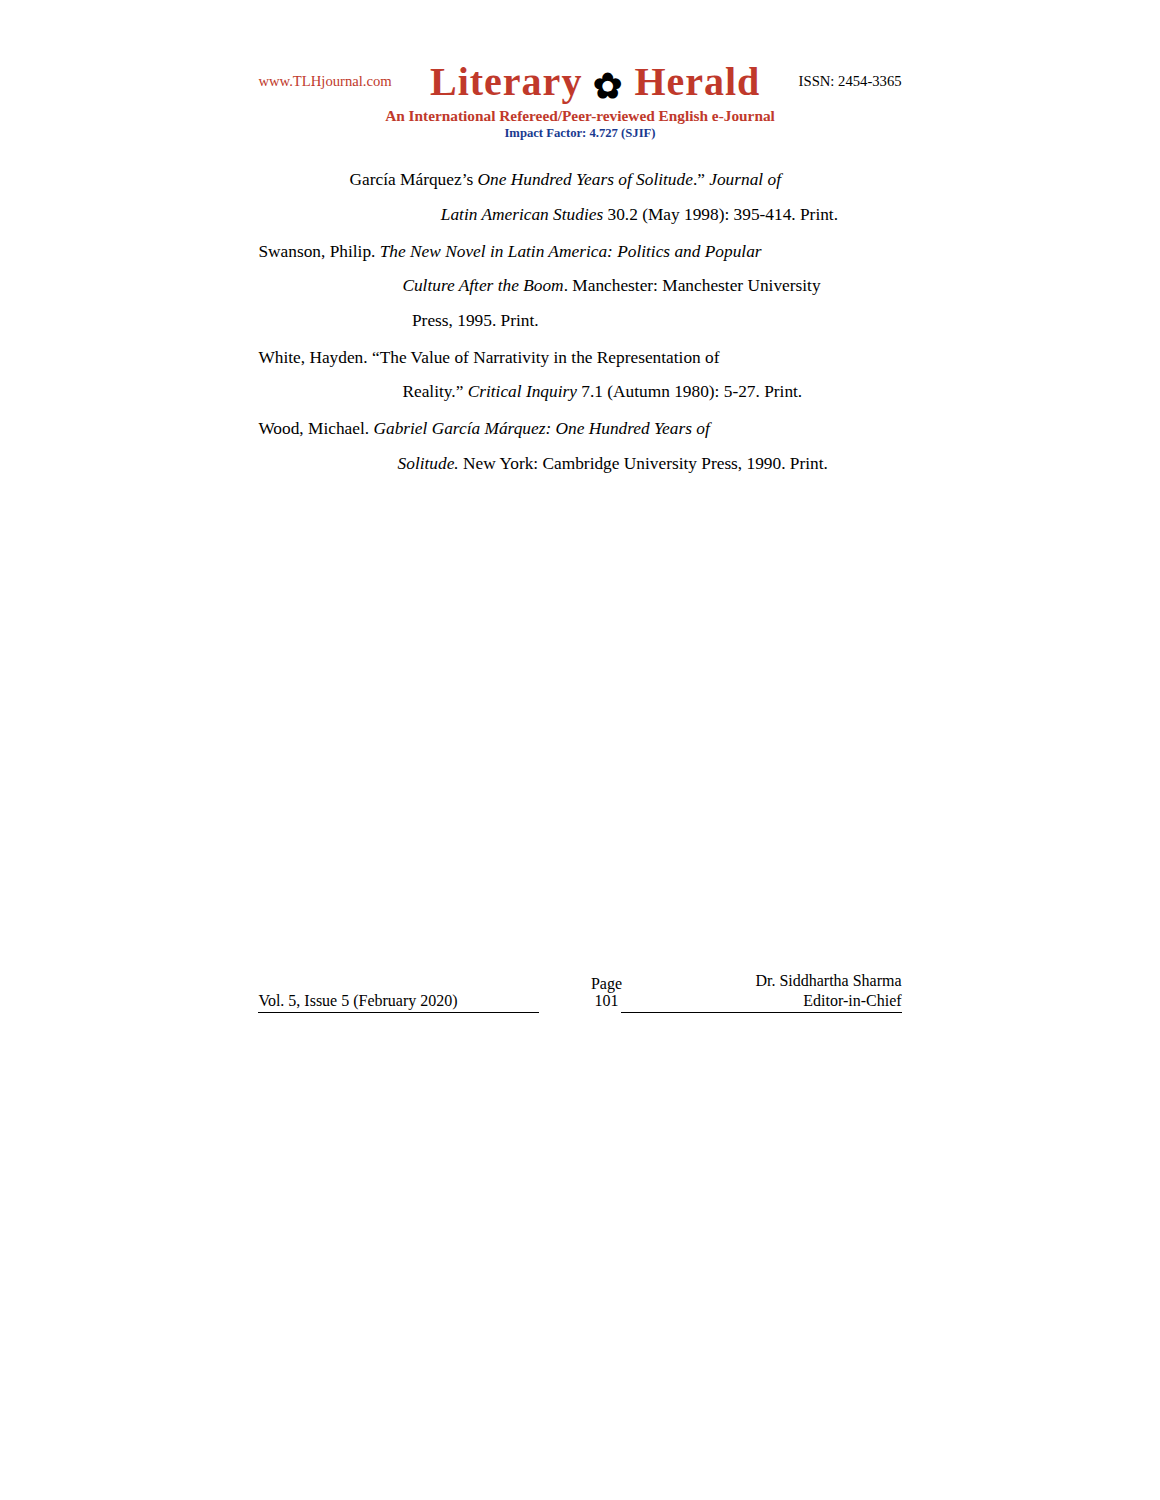www.TLHjournal.com
Literary ✿ Herald
ISSN: 2454-3365
An International Refereed/Peer-reviewed English e-Journal
Impact Factor: 4.727 (SJIF)
García Márquez’s One Hundred Years of Solitude.” Journal of Latin American Studies 30.2 (May 1998): 395-414. Print.
Swanson, Philip. The New Novel in Latin America: Politics and Popular Culture After the Boom. Manchester: Manchester University Press, 1995. Print.
White, Hayden. “The Value of Narrativity in the Representation of Reality.” Critical Inquiry 7.1 (Autumn 1980): 5-27. Print.
Wood, Michael. Gabriel García Márquez: One Hundred Years of Solitude. New York: Cambridge University Press, 1990. Print.
Vol. 5, Issue 5 (February 2020)
Page
101
Dr. Siddhartha Sharma
Editor-in-Chief